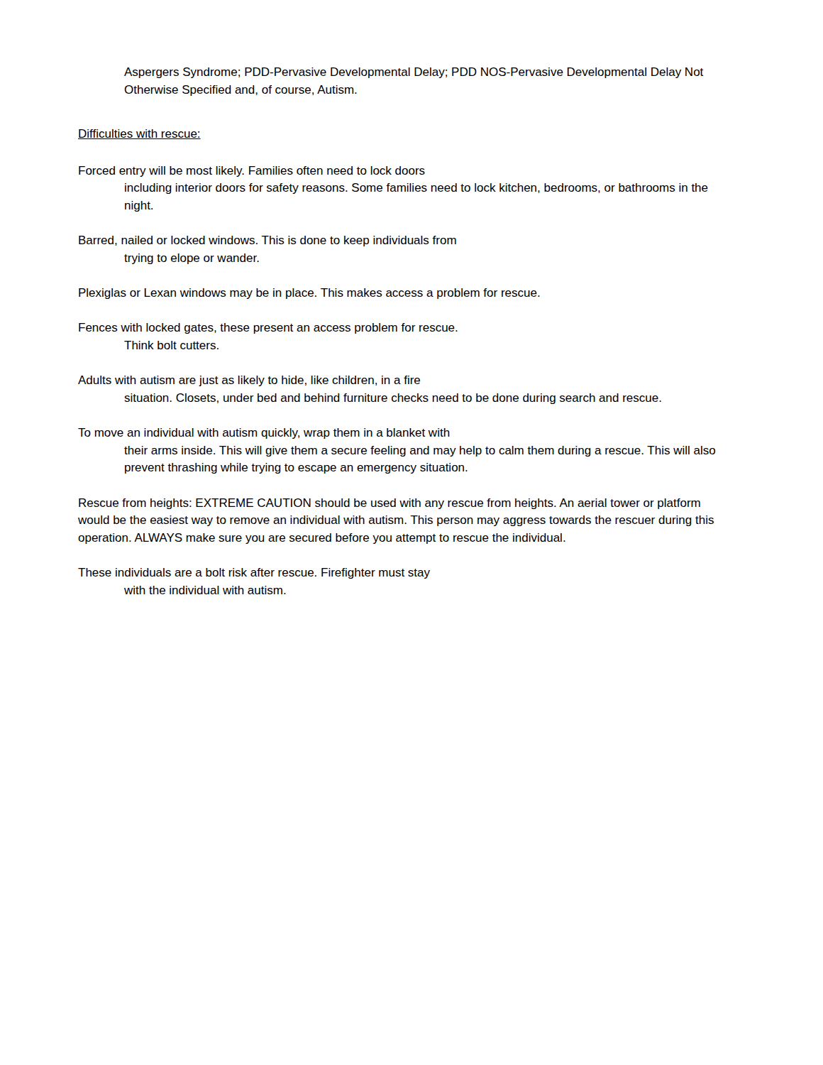Aspergers Syndrome; PDD-Pervasive Developmental Delay; PDD NOS-Pervasive Developmental Delay Not Otherwise Specified and, of course, Autism.
Difficulties with rescue:
Forced entry will be most likely. Families often need to lock doors including interior doors for safety reasons. Some families need to lock kitchen, bedrooms, or bathrooms in the night.
Barred, nailed or locked windows. This is done to keep individuals from trying to elope or wander.
Plexiglas or Lexan windows may be in place. This makes access a problem for rescue.
Fences with locked gates, these present an access problem for rescue. Think bolt cutters.
Adults with autism are just as likely to hide, like children, in a fire situation. Closets, under bed and behind furniture checks need to be done during search and rescue.
To move an individual with autism quickly, wrap them in a blanket with their arms inside. This will give them a secure feeling and may help to calm them during a rescue. This will also prevent thrashing while trying to escape an emergency situation.
Rescue from heights: EXTREME CAUTION should be used with any rescue from heights. An aerial tower or platform would be the easiest way to remove an individual with autism. This person may aggress towards the rescuer during this operation. ALWAYS make sure you are secured before you attempt to rescue the individual.
These individuals are a bolt risk after rescue. Firefighter must stay with the individual with autism.